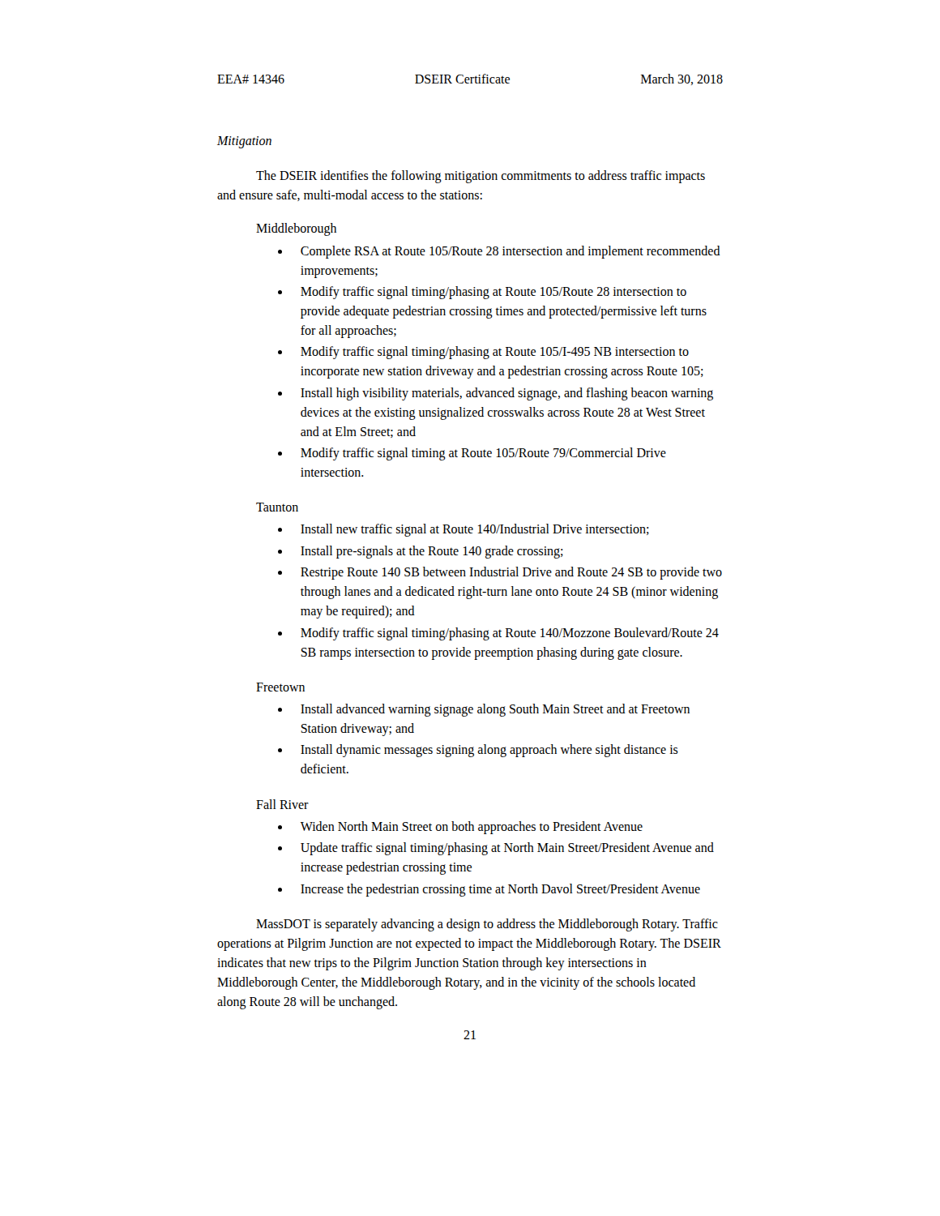EEA# 14346
DSEIR Certificate
March 30, 2018
Mitigation
The DSEIR identifies the following mitigation commitments to address traffic impacts and ensure safe, multi-modal access to the stations:
Middleborough
Complete RSA at Route 105/Route 28 intersection and implement recommended improvements;
Modify traffic signal timing/phasing at Route 105/Route 28 intersection to provide adequate pedestrian crossing times and protected/permissive left turns for all approaches;
Modify traffic signal timing/phasing at Route 105/I-495 NB intersection to incorporate new station driveway and a pedestrian crossing across Route 105;
Install high visibility materials, advanced signage, and flashing beacon warning devices at the existing unsignalized crosswalks across Route 28 at West Street and at Elm Street; and
Modify traffic signal timing at Route 105/Route 79/Commercial Drive intersection.
Taunton
Install new traffic signal at Route 140/Industrial Drive intersection;
Install pre-signals at the Route 140 grade crossing;
Restripe Route 140 SB between Industrial Drive and Route 24 SB to provide two through lanes and a dedicated right-turn lane onto Route 24 SB (minor widening may be required); and
Modify traffic signal timing/phasing at Route 140/Mozzone Boulevard/Route 24 SB ramps intersection to provide preemption phasing during gate closure.
Freetown
Install advanced warning signage along South Main Street and at Freetown Station driveway; and
Install dynamic messages signing along approach where sight distance is deficient.
Fall River
Widen North Main Street on both approaches to President Avenue
Update traffic signal timing/phasing at North Main Street/President Avenue and increase pedestrian crossing time
Increase the pedestrian crossing time at North Davol Street/President Avenue
MassDOT is separately advancing a design to address the Middleborough Rotary. Traffic operations at Pilgrim Junction are not expected to impact the Middleborough Rotary. The DSEIR indicates that new trips to the Pilgrim Junction Station through key intersections in Middleborough Center, the Middleborough Rotary, and in the vicinity of the schools located along Route 28 will be unchanged.
21